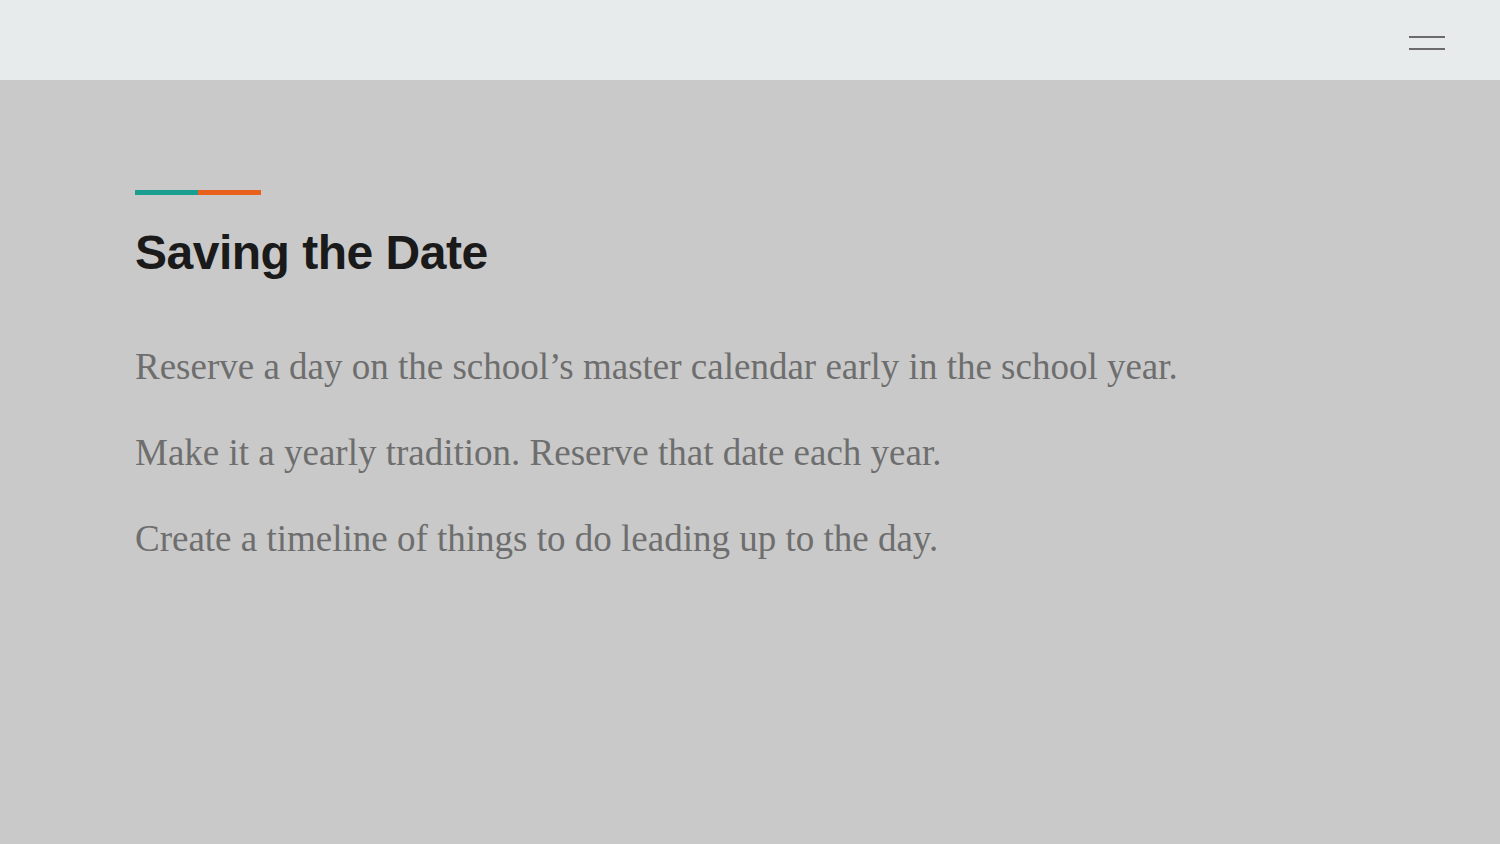Saving the Date
Reserve a day on the school’s master calendar early in the school year.
Make it a yearly tradition. Reserve that date each year.
Create a timeline of things to do leading up to the day.